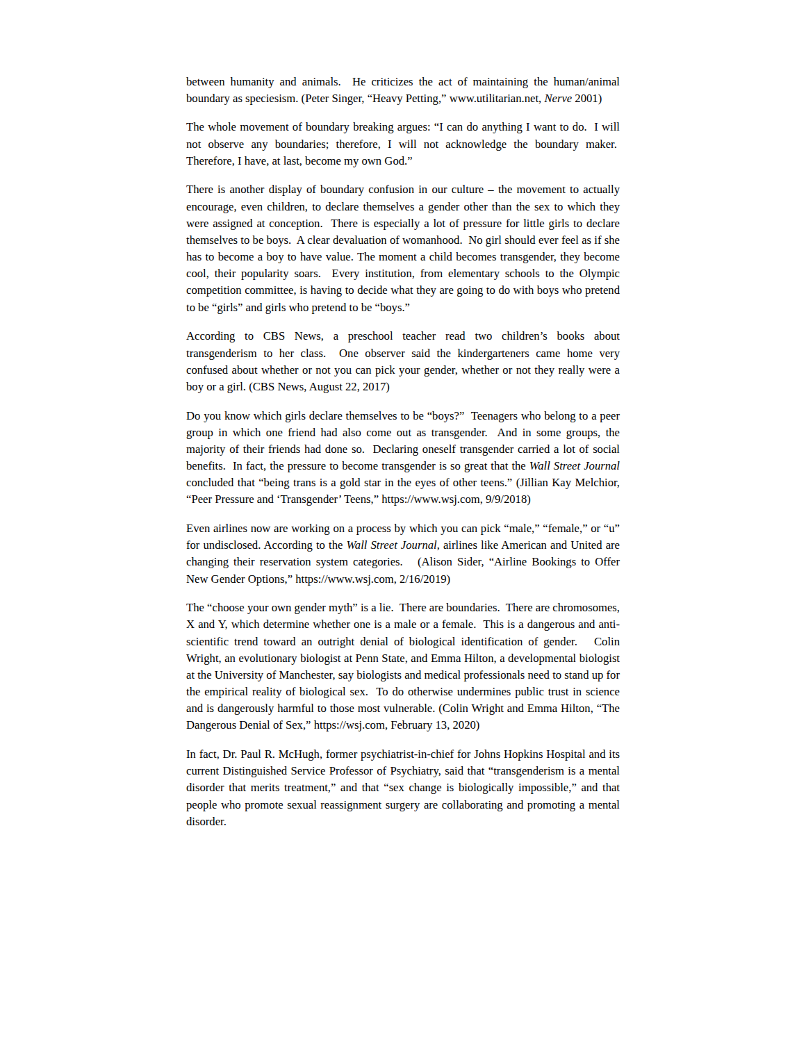between humanity and animals. He criticizes the act of maintaining the human/animal boundary as speciesism. (Peter Singer, “Heavy Petting,” www.utilitarian.net, Nerve 2001)
The whole movement of boundary breaking argues: “I can do anything I want to do. I will not observe any boundaries; therefore, I will not acknowledge the boundary maker. Therefore, I have, at last, become my own God.”
There is another display of boundary confusion in our culture – the movement to actually encourage, even children, to declare themselves a gender other than the sex to which they were assigned at conception. There is especially a lot of pressure for little girls to declare themselves to be boys. A clear devaluation of womanhood. No girl should ever feel as if she has to become a boy to have value. The moment a child becomes transgender, they become cool, their popularity soars. Every institution, from elementary schools to the Olympic competition committee, is having to decide what they are going to do with boys who pretend to be “girls” and girls who pretend to be “boys.”
According to CBS News, a preschool teacher read two children’s books about transgenderism to her class. One observer said the kindergarteners came home very confused about whether or not you can pick your gender, whether or not they really were a boy or a girl. (CBS News, August 22, 2017)
Do you know which girls declare themselves to be “boys?” Teenagers who belong to a peer group in which one friend had also come out as transgender. And in some groups, the majority of their friends had done so. Declaring oneself transgender carried a lot of social benefits. In fact, the pressure to become transgender is so great that the Wall Street Journal concluded that “being trans is a gold star in the eyes of other teens.” (Jillian Kay Melchior, “Peer Pressure and ‘Transgender’ Teens,” https://www.wsj.com, 9/9/2018)
Even airlines now are working on a process by which you can pick “male,” “female,” or “u” for undisclosed. According to the Wall Street Journal, airlines like American and United are changing their reservation system categories. (Alison Sider, “Airline Bookings to Offer New Gender Options,” https://www.wsj.com, 2/16/2019)
The “choose your own gender myth” is a lie. There are boundaries. There are chromosomes, X and Y, which determine whether one is a male or a female. This is a dangerous and anti-scientific trend toward an outright denial of biological identification of gender. Colin Wright, an evolutionary biologist at Penn State, and Emma Hilton, a developmental biologist at the University of Manchester, say biologists and medical professionals need to stand up for the empirical reality of biological sex. To do otherwise undermines public trust in science and is dangerously harmful to those most vulnerable. (Colin Wright and Emma Hilton, “The Dangerous Denial of Sex,” https://wsj.com, February 13, 2020)
In fact, Dr. Paul R. McHugh, former psychiatrist-in-chief for Johns Hopkins Hospital and its current Distinguished Service Professor of Psychiatry, said that “transgenderism is a mental disorder that merits treatment,” and that “sex change is biologically impossible,” and that people who promote sexual reassignment surgery are collaborating and promoting a mental disorder.